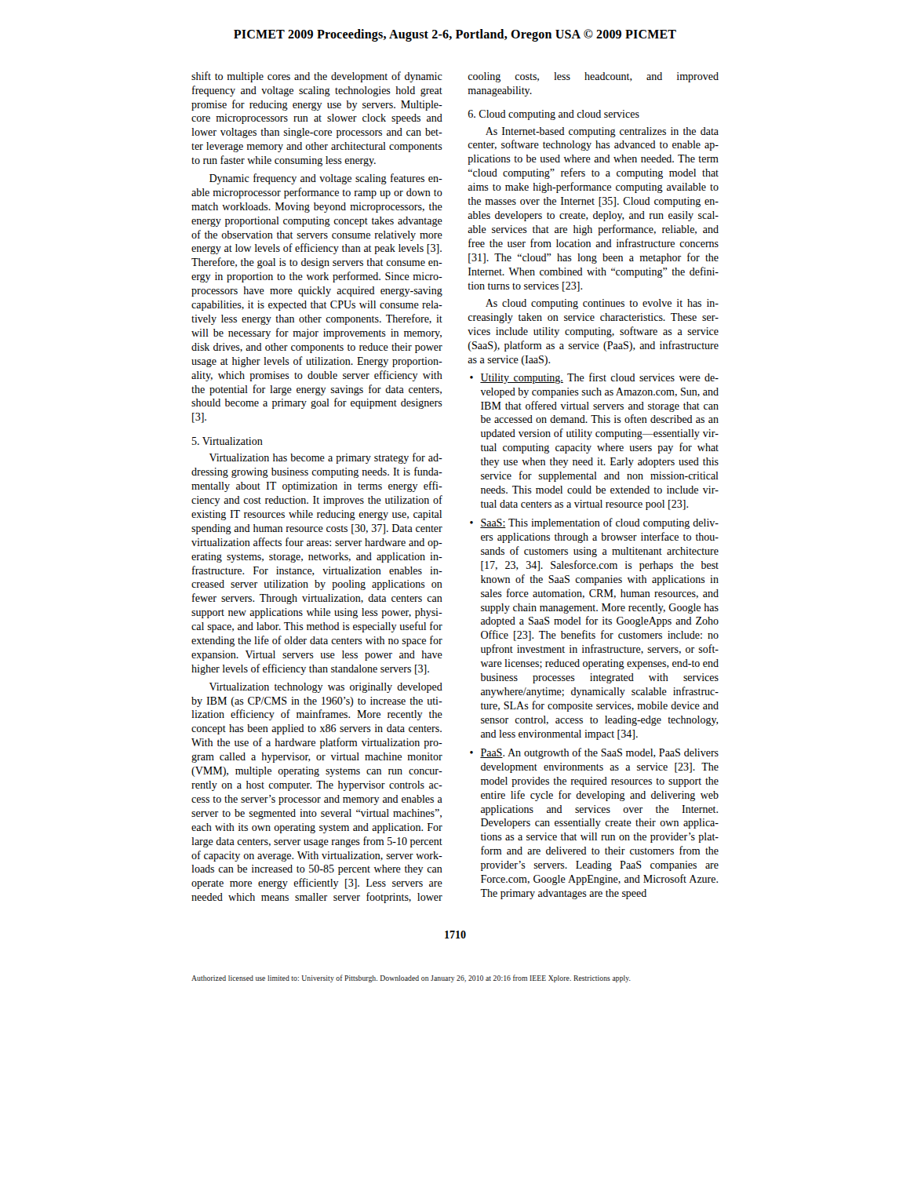PICMET 2009 Proceedings, August 2-6, Portland, Oregon USA © 2009 PICMET
shift to multiple cores and the development of dynamic frequency and voltage scaling technologies hold great promise for reducing energy use by servers. Multiple-core microprocessors run at slower clock speeds and lower voltages than single-core processors and can better leverage memory and other architectural components to run faster while consuming less energy.
Dynamic frequency and voltage scaling features enable microprocessor performance to ramp up or down to match workloads. Moving beyond microprocessors, the energy proportional computing concept takes advantage of the observation that servers consume relatively more energy at low levels of efficiency than at peak levels [3]. Therefore, the goal is to design servers that consume energy in proportion to the work performed. Since microprocessors have more quickly acquired energy-saving capabilities, it is expected that CPUs will consume relatively less energy than other components. Therefore, it will be necessary for major improvements in memory, disk drives, and other components to reduce their power usage at higher levels of utilization. Energy proportionality, which promises to double server efficiency with the potential for large energy savings for data centers, should become a primary goal for equipment designers [3].
5. Virtualization
Virtualization has become a primary strategy for addressing growing business computing needs. It is fundamentally about IT optimization in terms energy efficiency and cost reduction. It improves the utilization of existing IT resources while reducing energy use, capital spending and human resource costs [30, 37]. Data center virtualization affects four areas: server hardware and operating systems, storage, networks, and application infrastructure. For instance, virtualization enables increased server utilization by pooling applications on fewer servers. Through virtualization, data centers can support new applications while using less power, physical space, and labor. This method is especially useful for extending the life of older data centers with no space for expansion. Virtual servers use less power and have higher levels of efficiency than standalone servers [3].
Virtualization technology was originally developed by IBM (as CP/CMS in the 1960’s) to increase the utilization efficiency of mainframes. More recently the concept has been applied to x86 servers in data centers. With the use of a hardware platform virtualization program called a hypervisor, or virtual machine monitor (VMM), multiple operating systems can run concurrently on a host computer. The hypervisor controls access to the server’s processor and memory and enables a server to be segmented into several “virtual machines”, each with its own operating system and application. For large data centers, server usage ranges from 5-10 percent of capacity on average. With virtualization, server workloads can be increased to 50-85 percent where they can operate more energy efficiently [3]. Less servers are needed which means smaller server footprints, lower cooling costs, less headcount, and improved manageability.
6. Cloud computing and cloud services
As Internet-based computing centralizes in the data center, software technology has advanced to enable applications to be used where and when needed. The term “cloud computing” refers to a computing model that aims to make high-performance computing available to the masses over the Internet [35]. Cloud computing enables developers to create, deploy, and run easily scalable services that are high performance, reliable, and free the user from location and infrastructure concerns [31]. The “cloud” has long been a metaphor for the Internet. When combined with “computing” the definition turns to services [23].
As cloud computing continues to evolve it has increasingly taken on service characteristics. These services include utility computing, software as a service (SaaS), platform as a service (PaaS), and infrastructure as a service (IaaS).
Utility computing. The first cloud services were developed by companies such as Amazon.com, Sun, and IBM that offered virtual servers and storage that can be accessed on demand. This is often described as an updated version of utility computing—essentially virtual computing capacity where users pay for what they use when they need it. Early adopters used this service for supplemental and non mission-critical needs. This model could be extended to include virtual data centers as a virtual resource pool [23].
SaaS: This implementation of cloud computing delivers applications through a browser interface to thousands of customers using a multitenant architecture [17, 23, 34]. Salesforce.com is perhaps the best known of the SaaS companies with applications in sales force automation, CRM, human resources, and supply chain management. More recently, Google has adopted a SaaS model for its GoogleApps and Zoho Office [23]. The benefits for customers include: no upfront investment in infrastructure, servers, or software licenses; reduced operating expenses, end-to end business processes integrated with services anywhere/anytime; dynamically scalable infrastructure, SLAs for composite services, mobile device and sensor control, access to leading-edge technology, and less environmental impact [34].
PaaS. An outgrowth of the SaaS model, PaaS delivers development environments as a service [23]. The model provides the required resources to support the entire life cycle for developing and delivering web applications and services over the Internet. Developers can essentially create their own applications as a service that will run on the provider’s platform and are delivered to their customers from the provider’s servers. Leading PaaS companies are Force.com, Google AppEngine, and Microsoft Azure. The primary advantages are the speed
1710
Authorized licensed use limited to: University of Pittsburgh. Downloaded on January 26, 2010 at 20:16 from IEEE Xplore. Restrictions apply.